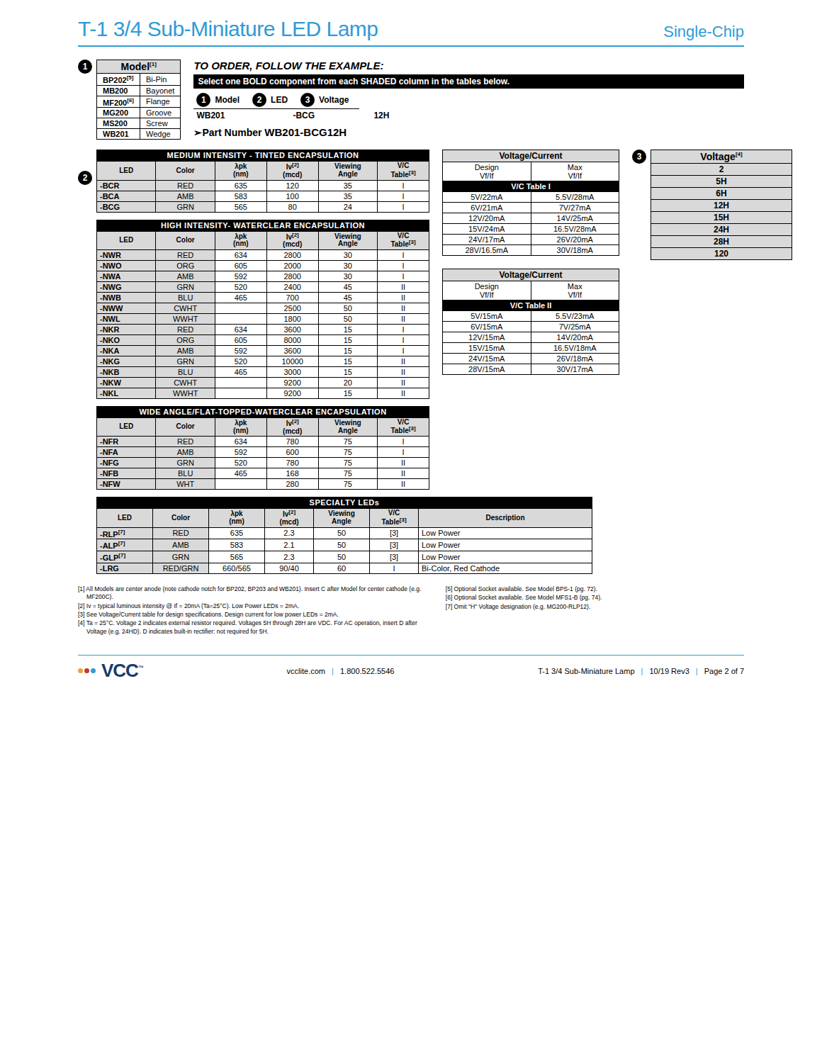T-1 3/4 Sub-Miniature LED Lamp
Single-Chip
1
| Model [1] |
| BP202 [5] | Bi-Pin |
| MB200 | Bayonet |
| MF200 [6] | Flange |
| MG200 | Groove |
| MS200 | Screw |
| WB201 | Wedge |
TO ORDER, FOLLOW THE EXAMPLE:
Select one BOLD component from each SHADED column in the tables below.
1 Model
2 LED
3 Voltage
WB201
-BCG
12H
➢Part Number WB201-BCG12H
2
MEDIUM INTENSITY - TINTED ENCAPSULATION
| LED | Color | λpk (nm) | Iv [2] (mcd) | Viewing Angle | V/C Table [3] |
| --- | --- | --- | --- | --- | --- |
| -BCR | RED | 635 | 120 | 35 | I |
| -BCA | AMB | 583 | 100 | 35 | I |
| -BCG | GRN | 565 | 80 | 24 | I |
HIGH INTENSITY- WATERCLEAR ENCAPSULATION
| LED | Color | λpk (nm) | Iv [2] (mcd) | Viewing Angle | V/C Table [3] |
| --- | --- | --- | --- | --- | --- |
| -NWR | RED | 634 | 2800 | 30 | I |
| -NWO | ORG | 605 | 2000 | 30 | I |
| -NWA | AMB | 592 | 2800 | 30 | I |
| -NWG | GRN | 520 | 2400 | 45 | II |
| -NWB | BLU | 465 | 700 | 45 | II |
| -NWW | CWHT | | 2500 | 50 | II |
| -NWL | WWHT | | 1800 | 50 | II |
| -NKR | RED | 634 | 3600 | 15 | I |
| -NKO | ORG | 605 | 8000 | 15 | I |
| -NKA | AMB | 592 | 3600 | 15 | I |
| -NKG | GRN | 520 | 10000 | 15 | II |
| -NKB | BLU | 465 | 3000 | 15 | II |
| -NKW | CWHT | | 9200 | 20 | II |
| -NKL | WWHT | | 9200 | 15 | II |
WIDE ANGLE/FLAT-TOPPED-WATERCLEAR ENCAPSULATION
| LED | Color | λpk (nm) | Iv [2] (mcd) | Viewing Angle | V/C Table [3] |
| --- | --- | --- | --- | --- | --- |
| -NFR | RED | 634 | 780 | 75 | I |
| -NFA | AMB | 592 | 600 | 75 | I |
| -NFG | GRN | 520 | 780 | 75 | II |
| -NFB | BLU | 465 | 168 | 75 | II |
| -NFW | WHT | | 280 | 75 | II |
| Voltage/Current |
| Design Vf/If | Max Vf/If |
| V/C Table I |
| 5V/22mA | 5.5V/28mA |
| 6V/21mA | 7V/27mA |
| 12V/20mA | 14V/25mA |
| 15V/24mA | 16.5V/28mA |
| 24V/17mA | 26V/20mA |
| 28V/16.5mA | 30V/18mA |
| Voltage/Current |
| Design Vf/If | Max Vf/If |
| V/C Table II |
| 5V/15mA | 5.5V/23mA |
| 6V/15mA | 7V/25mA |
| 12V/15mA | 14V/20mA |
| 15V/15mA | 16.5V/18mA |
| 24V/15mA | 26V/18mA |
| 28V/15mA | 30V/17mA |
3
| Voltage [4] |
| 2 |
| 5H |
| 6H |
| 12H |
| 15H |
| 24H |
| 28H |
| 120 |
SPECIALTY LEDs
| LED | Color | λpk (nm) | Iv [2] (mcd) | Viewing Angle | V/C Table [3] | Description |
| --- | --- | --- | --- | --- | --- | --- |
| -RLP [7] | RED | 635 | 2.3 | 50 | [3] | Low Power |
| -ALP [7] | AMB | 583 | 2.1 | 50 | [3] | Low Power |
| -GLP [7] | GRN | 565 | 2.3 | 50 | [3] | Low Power |
| -LRG | RED/GRN | 660/565 | 90/40 | 60 | I | Bi-Color, Red Cathode |
[1] All Models are center anode (note cathode notch for BP202, BP203 and WB201). Insert C after Model for center cathode (e.g. MF200C).
[2] Iv = typical luminous intensity @ If = 20mA (Ta=25°C). Low Power LEDs = 2mA.
[3] See Voltage/Current table for design specifications. Design current for low power LEDs = 2mA.
[4] Ta = 25°C. Voltage 2 indicates external resistor required. Voltages 5H through 28H are VDC. For AC operation, insert D after Voltage (e.g. 24HD). D indicates built-in rectifier: not required for 5H.
[5] Optional Socket available. See Model BPS-1 (pg. 72).
[6] Optional Socket available. See Model MFS1-B (pg. 74).
[7] Omit "H" Voltage designation (e.g. MG200-RLP12).
VCC™
vcclite.com | 1.800.522.5546
T-1 3/4 Sub-Miniature Lamp | 10/19 Rev3 | Page 2 of 7